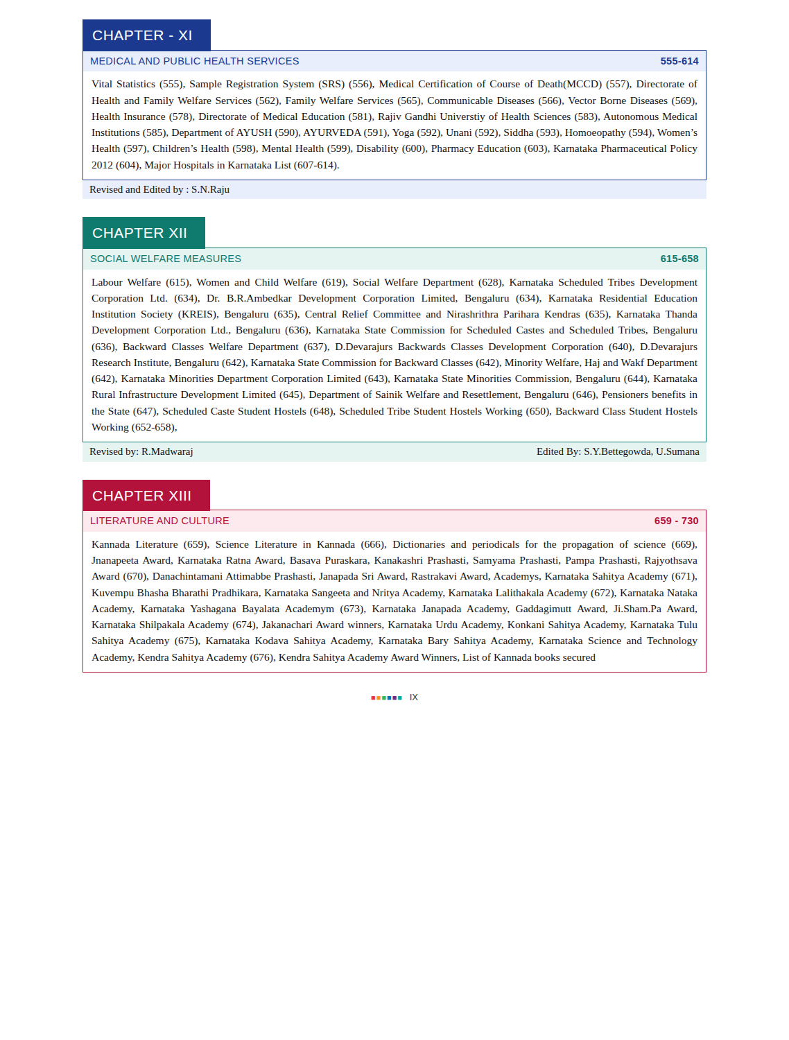CHAPTER - XI
MEDICAL AND PUBLIC HEALTH SERVICES 555-614
Vital Statistics (555), Sample Registration System (SRS) (556), Medical Certification of Course of Death(MCCD) (557), Directorate of Health and Family Welfare Services (562), Family Welfare Services (565), Communicable Diseases (566), Vector Borne Diseases (569), Health Insurance (578), Directorate of Medical Education (581), Rajiv Gandhi Universtiy of Health Sciences (583), Autonomous Medical Institutions (585), Department of AYUSH (590), AYURVEDA (591), Yoga (592), Unani (592), Siddha (593), Homoeopathy (594), Women’s Health (597), Children’s Health (598), Mental Health (599), Disability (600), Pharmacy Education (603), Karnataka Pharmaceutical Policy 2012 (604), Major Hospitals in Karnataka List (607-614).
Revised and Edited by : S.N.Raju
CHAPTER XII
SOCIAL WELFARE MEASURES 615-658
Labour Welfare (615), Women and Child Welfare (619), Social Welfare Department (628), Karnataka Scheduled Tribes Development Corporation Ltd. (634), Dr. B.R.Ambedkar Development Corporation Limited, Bengaluru (634), Karnataka Residential Education Institution Society (KREIS), Bengaluru (635), Central Relief Committee and Nirashrithra Parihara Kendras (635), Karnataka Thanda Development Corporation Ltd., Bengaluru (636), Karnataka State Commission for Scheduled Castes and Scheduled Tribes, Bengaluru (636), Backward Classes Welfare Department (637), D.Devarajurs Backwards Classes Development Corporation (640), D.Devarajurs Research Institute, Bengaluru (642), Karnataka State Commission for Backward Classes (642), Minority Welfare, Haj and Wakf Department (642), Karnataka Minorities Department Corporation Limited (643), Karnataka State Minorities Commission, Bengaluru (644), Karnataka Rural Infrastructure Development Limited (645), Department of Sainik Welfare and Resettlement, Bengaluru (646), Pensioners benefits in the State (647), Scheduled Caste Student Hostels (648), Scheduled Tribe Student Hostels Working (650), Backward Class Student Hostels Working (652-658),
Revised by: R.Madwaraj Edited By: S.Y.Bettegowda, U.Sumana
CHAPTER XIII
LITERATURE AND CULTURE 659 - 730
Kannada Literature (659), Science Literature in Kannada (666), Dictionaries and periodicals for the propagation of science (669), Jnanapeeta Award, Karnataka Ratna Award, Basava Puraskara, Kanakashri Prashasti, Samyama Prashasti, Pampa Prashasti, Rajyothsava Award (670), Danachintamani Attimabbe Prashasti, Janapada Sri Award, Rastrakavi Award, Academys, Karnataka Sahitya Academy (671), Kuvempu Bhasha Bharathi Pradhikara, Karnataka Sangeeta and Nritya Academy, Karnataka Lalithakala Academy (672), Karnataka Nataka Academy, Karnataka Yashagana Bayalata Academym (673), Karnataka Janapada Academy, Gaddagimutt Award, Ji.Sham.Pa Award, Karnataka Shilpakala Academy (674), Jakanachari Award winners, Karnataka Urdu Academy, Konkani Sahitya Academy, Karnataka Tulu Sahitya Academy (675), Karnataka Kodava Sahitya Academy, Karnataka Bary Sahitya Academy, Karnataka Science and Technology Academy, Kendra Sahitya Academy (676), Kendra Sahitya Academy Award Winners, List of Kannada books secured
■■■■■■ IX